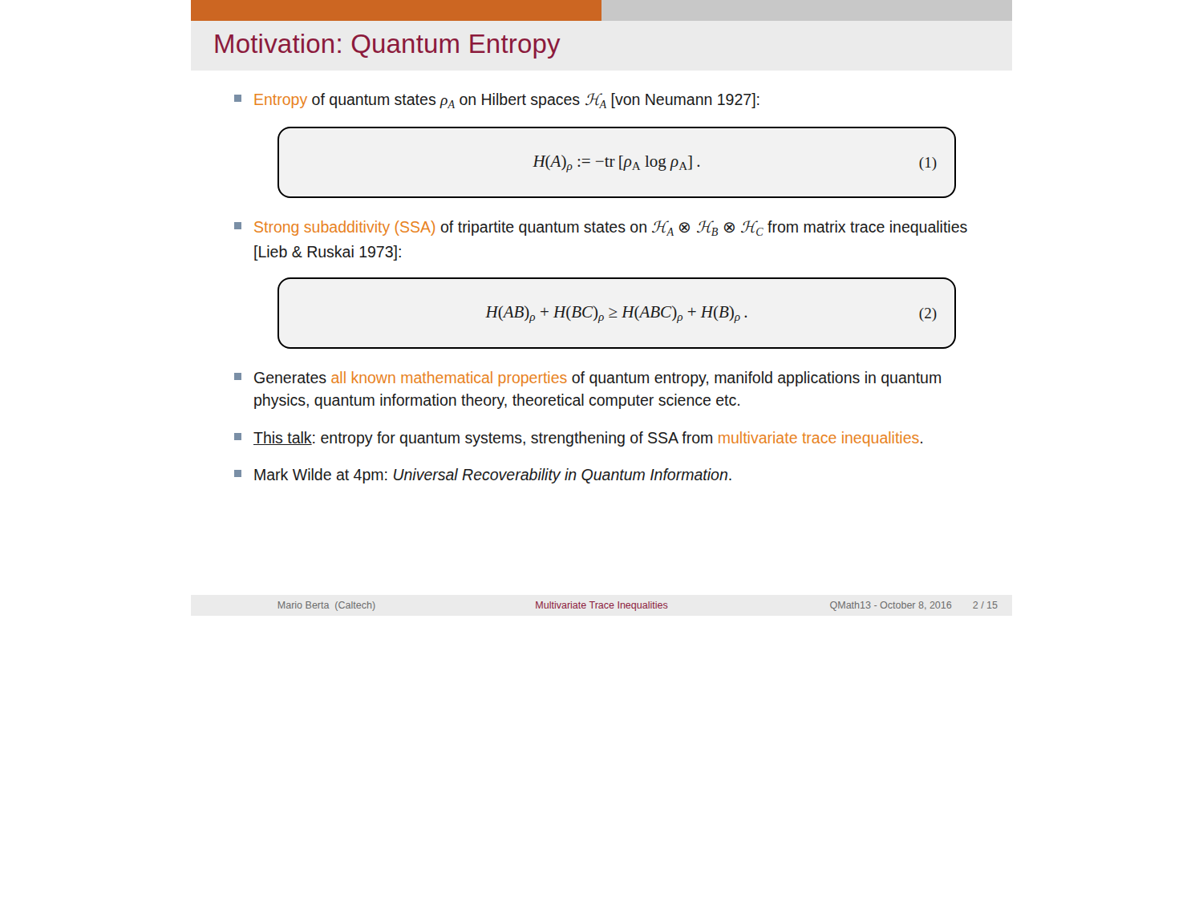Motivation: Quantum Entropy
Entropy of quantum states ρA on Hilbert spaces ℋA [von Neumann 1927]:
H(A)ρ := −tr [ρA log ρA] .
(1)
Strong subadditivity (SSA) of tripartite quantum states on ℋA ⊗ ℋB ⊗ ℋC from matrix trace inequalities [Lieb & Ruskai 1973]:
H(AB)ρ + H(BC)ρ ≥ H(ABC)ρ + H(B)ρ .
(2)
Generates all known mathematical properties of quantum entropy, manifold applications in quantum physics, quantum information theory, theoretical computer science etc.
This talk: entropy for quantum systems, strengthening of SSA from multivariate trace inequalities.
Mark Wilde at 4pm: Universal Recoverability in Quantum Information.
Mario Berta (Caltech)
Multivariate Trace Inequalities
QMath13 - October 8, 20162 / 15